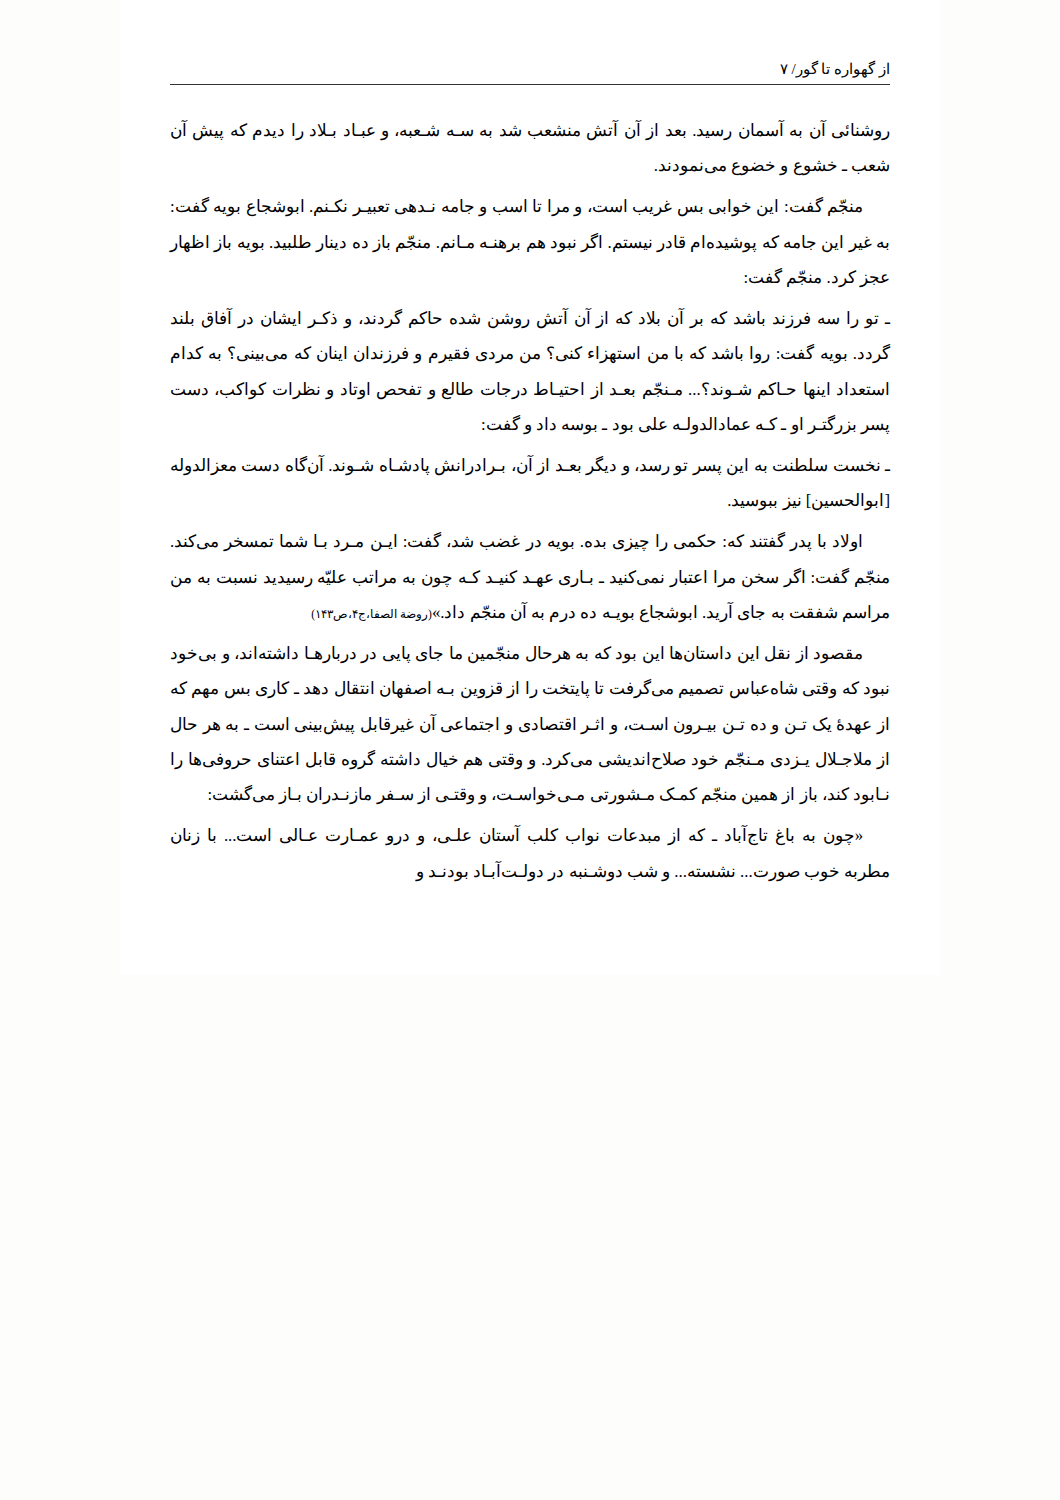از گهواره تا گور/ ۷
روشنائی آن به آسمان رسید. بعد از آن آتش منشعب شد به سـه شـعبه، و عبـاد بـلاد را دیدم که پیش آن شعب ـ خشوع و خضوع می‌نمودند.
منجّم گفت: این خوابی بس غریب است، و مرا تا اسب و جامه نـدهی تعبیـر نکـنم. ابوشجاع بویه گفت: به غیر این جامه که پوشیده‌ام قادر نیستم. اگر نبود هم برهنـه مـانم. منجّم باز ده دینار طلبید. بویه باز اظهار عجز کرد. منجّم گفت:
ـ تو را سه فرزند باشد که بر آن بلاد که از آن آتش روشن شده حاکم گردند، و ذکـر ایشان در آفاق بلند گردد. بویه گفت: روا باشد که با من استهزاء کنی؟ من مردی فقیرم و فرزندان اینان که می‌بینی؟ به کدام استعداد اینها حـاکم شـوند؟... مـنجّم بعـد از احتیـاط درجات طالع و تفحص اوتاد و نظرات کواکب، دست پسر بزرگتـر او ـ کـه عمادالدولـه علی بود ـ بوسه داد و گفت:
ـ نخست سلطنت به این پسر تو رسد، و دیگر بعـد از آن، بـرادرانش پادشـاه شـوند. آن‌گاه دست معزالدوله [ابوالحسین] نیز ببوسید.
اولاد با پدر گفتند که: حکمی را چیزی بده. بویه در غضب شد، گفت: ایـن مـرد بـا شما تمسخر می‌کند. منجّم گفت: اگر سخن مرا اعتبار نمی‌کنید ـ بـاری عهـد کنیـد کـه چون به مراتب علیّه رسیدید نسبت به من مراسم شفقت به جای آرید. ابوشجاع بویـه ده درم به آن منجّم داد.»(روضة الصفا،ج۴،ص۱۴۳)
مقصود از نقل این داستان‌ها این بود که به هرحال منجّمین ما جای پایی در دربارهـا داشته‌اند، و بی‌خود نبود که وقتی شاه‌عباس تصمیم می‌گرفت تا پایتخت را از قزوین بـه اصفهان انتقال دهد ـ کاری بس مهم که از عهدۀ یک تـن و ده تـن بیـرون اسـت، و اثـر اقتصادی و اجتماعی آن غیرقابل پیش‌بینی است ـ به هر حال از ملاجـلال یـزدی مـنجّم خود صلاح‌اندیشی می‌کرد. و وقتی هم خیال داشته گروه قابل اعتنای حروفی‌ها را نـابود کند، باز از همین منجّم کمـک مـشورتی مـی‌خواسـت، و وقتـی از سـفر مازنـدران بـاز می‌گشت:
«چون به باغ تاج‌آباد ـ که از مبدعات نواب کلب آستان علـی، و درو عمـارت عـالی است... با زنان مطربه خوب صورت... نشسته... و شب دوشـنبه در دولـت‌آبـاد بودنـد و